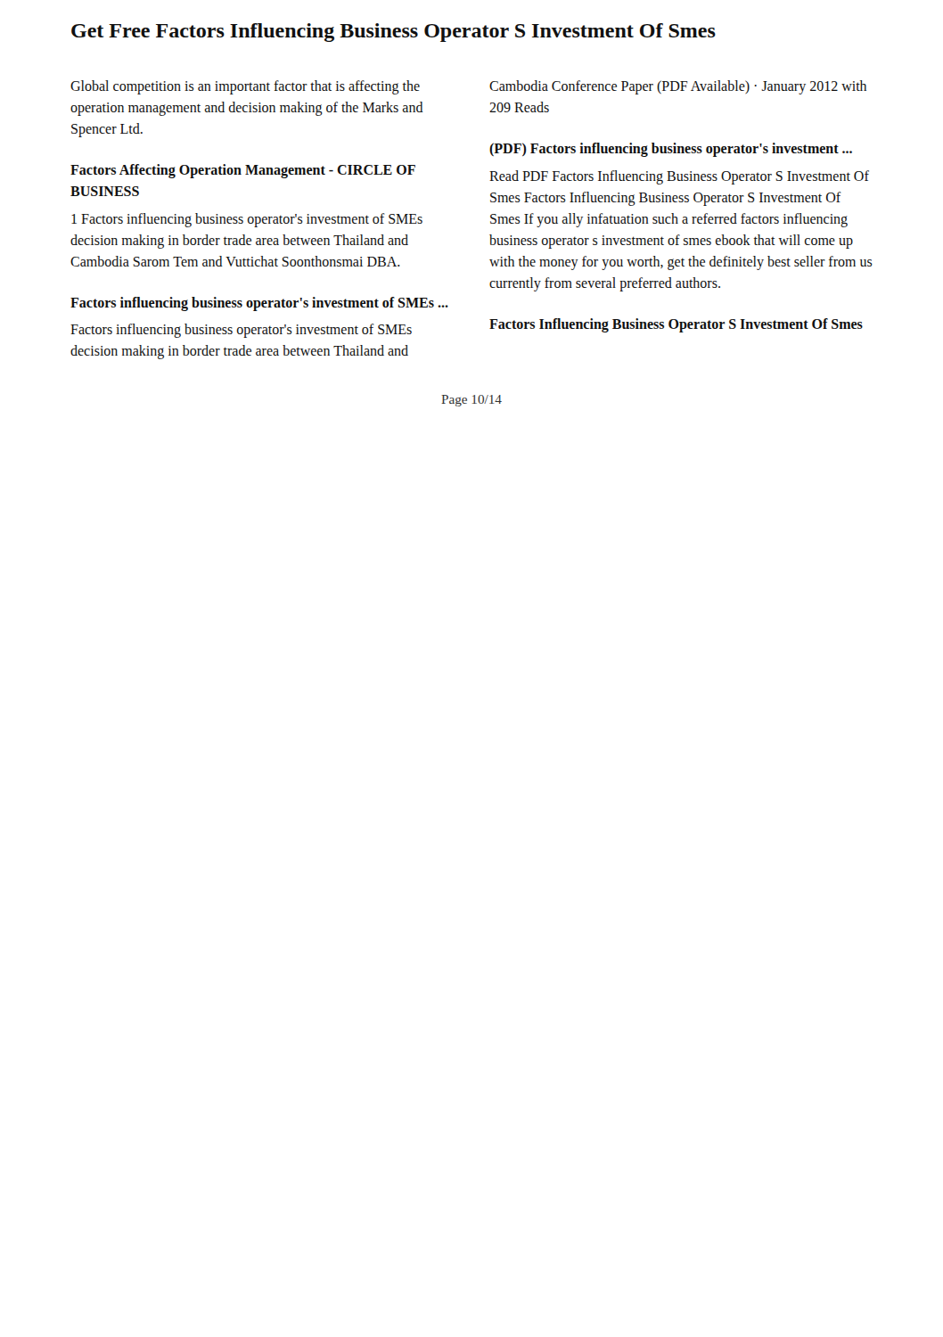Get Free Factors Influencing Business Operator S Investment Of Smes
Global competition is an important factor that is affecting the operation management and decision making of the Marks and Spencer Ltd.
Factors Affecting Operation Management - CIRCLE OF BUSINESS
1 Factors influencing business operator's investment of SMEs decision making in border trade area between Thailand and Cambodia Sarom Tem and Vuttichat Soonthonsmai DBA.
Factors influencing business operator's investment of SMEs ...
Factors influencing business operator's investment of SMEs decision making in border trade area between Thailand and Cambodia Conference Paper (PDF Available) · January 2012 with 209 Reads
(PDF) Factors influencing business operator's investment ...
Read PDF Factors Influencing Business Operator S Investment Of Smes Factors Influencing Business Operator S Investment Of Smes If you ally infatuation such a referred factors influencing business operator s investment of smes ebook that will come up with the money for you worth, get the definitely best seller from us currently from several preferred authors.
Factors Influencing Business Operator S Investment Of Smes
Page 10/14